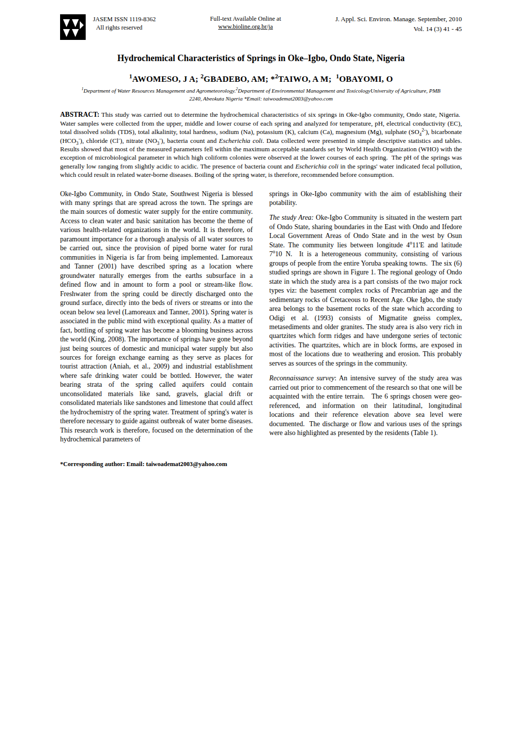JASEM ISSN 1119-8362
All rights reserved
Full-text Available Online at
www.bioline.org.br/ja
J. Appl. Sci. Environ. Manage. September, 2010
Vol. 14 (3) 41 - 45
Hydrochemical Characteristics of Springs in Oke–Igbo, Ondo State, Nigeria
1AWOMESO, J A; 2GBADEBO, AM; *2TAIWO, A M; 1OBAYOMI, O
1Department of Water Resources Management and Agrometeorology.2Department of Environmental Management and ToxicologyUniversity of Agriculture, PMB 2240, Abeokuta Nigeria *Email: taiwoademat2003@yahoo.com
ABSTRACT: This study was carried out to determine the hydrochemical characteristics of six springs in Oke-Igbo community, Ondo state, Nigeria. Water samples were collected from the upper, middle and lower course of each spring and analyzed for temperature, pH, electrical conductivity (EC), total dissolved solids (TDS), total alkalinity, total hardness, sodium (Na), potassium (K), calcium (Ca), magnesium (Mg), sulphate (SO42-), bicarbonate (HCO3-), chloride (Cl-), nitrate (NO3-), bacteria count and Escherichia coli. Data collected were presented in simple descriptive statistics and tables. Results showed that most of the measured parameters fell within the maximum acceptable standards set by World Health Organization (WHO) with the exception of microbiological parameter in which high coliform colonies were observed at the lower courses of each spring. The pH of the springs was generally low ranging from slightly acidic to acidic. The presence of bacteria count and Escherichia coli in the springs' water indicated fecal pollution, which could result in related water-borne diseases. Boiling of the spring water, is therefore, recommended before consumption.
Oke-Igbo Community, in Ondo State, Southwest Nigeria is blessed with many springs that are spread across the town. The springs are the main sources of domestic water supply for the entire community. Access to clean water and basic sanitation has become the theme of various health-related organizations in the world. It is therefore, of paramount importance for a thorough analysis of all water sources to be carried out, since the provision of piped borne water for rural communities in Nigeria is far from being implemented. Lamoreaux and Tanner (2001) have described spring as a location where groundwater naturally emerges from the earths subsurface in a defined flow and in amount to form a pool or stream-like flow. Freshwater from the spring could be directly discharged onto the ground surface, directly into the beds of rivers or streams or into the ocean below sea level (Lamoreaux and Tanner, 2001). Spring water is associated in the public mind with exceptional quality. As a matter of fact, bottling of spring water has become a blooming business across the world (King, 2008). The importance of springs have gone beyond just being sources of domestic and municipal water supply but also sources for foreign exchange earning as they serve as places for tourist attraction (Aniah, et al., 2009) and industrial establishment where safe drinking water could be bottled. However, the water bearing strata of the spring called aquifers could contain unconsolidated materials like sand, gravels, glacial drift or consolidated materials like sandstones and limestone that could affect the hydrochemistry of the spring water. Treatment of spring's water is therefore necessary to guide against outbreak of water borne diseases. This research work is therefore, focused on the determination of the hydrochemical parameters of
springs in Oke-Igbo community with the aim of establishing their potability.
The study Area: Oke-Igbo Community is situated in the western part of Ondo State, sharing boundaries in the East with Ondo and Ifedore Local Government Areas of Ondo State and in the west by Osun State. The community lies between longitude 4o11'E and latitude 7o10 N. It is a heterogeneous community, consisting of various groups of people from the entire Yoruba speaking towns. The six (6) studied springs are shown in Figure 1. The regional geology of Ondo state in which the study area is a part consists of the two major rock types viz: the basement complex rocks of Precambrian age and the sedimentary rocks of Cretaceous to Recent Age. Oke Igbo, the study area belongs to the basement rocks of the state which according to Odigi et al. (1993) consists of Migmatite gneiss complex, metasediments and older granites. The study area is also very rich in quartzites which form ridges and have undergone series of tectonic activities. The quartzites, which are in block forms, are exposed in most of the locations due to weathering and erosion. This probably serves as sources of the springs in the community.
Reconnaissance survey: An intensive survey of the study area was carried out prior to commencement of the research so that one will be acquainted with the entire terrain. The 6 springs chosen were geo-referenced, and information on their latitudinal, longitudinal locations and their reference elevation above sea level were documented. The discharge or flow and various uses of the springs were also highlighted as presented by the residents (Table 1).
*Corresponding author: Email: taiwoademat2003@yahoo.com